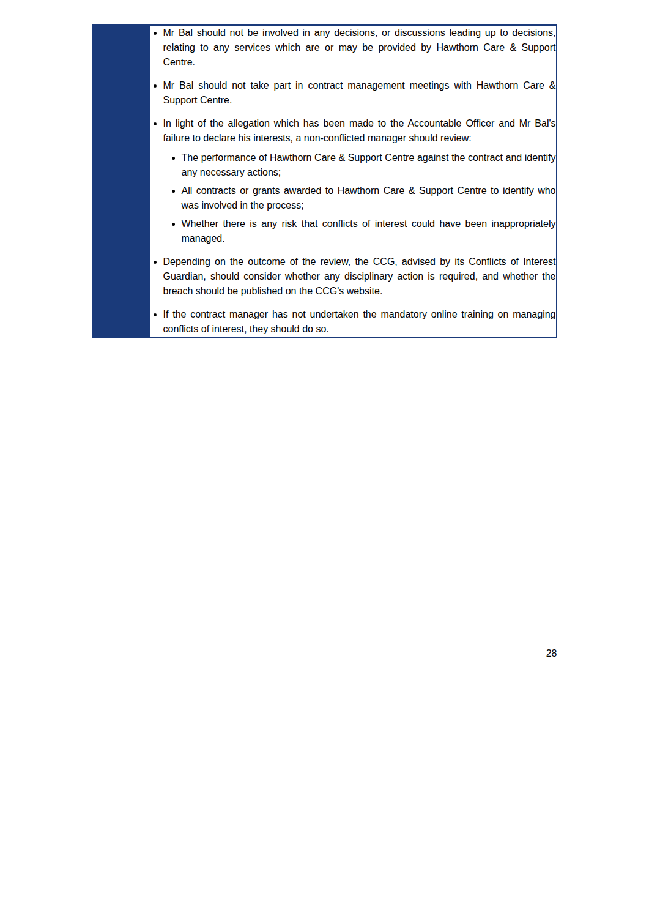| | Mr Bal should not be involved in any decisions, or discussions leading up to decisions, relating to any services which are or may be provided by Hawthorn Care & Support Centre. Mr Bal should not take part in contract management meetings with Hawthorn Care & Support Centre. In light of the allegation which has been made to the Accountable Officer and Mr Bal's failure to declare his interests, a non-conflicted manager should review: The performance of Hawthorn Care & Support Centre against the contract and identify any necessary actions; All contracts or grants awarded to Hawthorn Care & Support Centre to identify who was involved in the process; Whether there is any risk that conflicts of interest could have been inappropriately managed. Depending on the outcome of the review, the CCG, advised by its Conflicts of Interest Guardian, should consider whether any disciplinary action is required, and whether the breach should be published on the CCG's website. If the contract manager has not undertaken the mandatory online training on managing conflicts of interest, they should do so. |
28